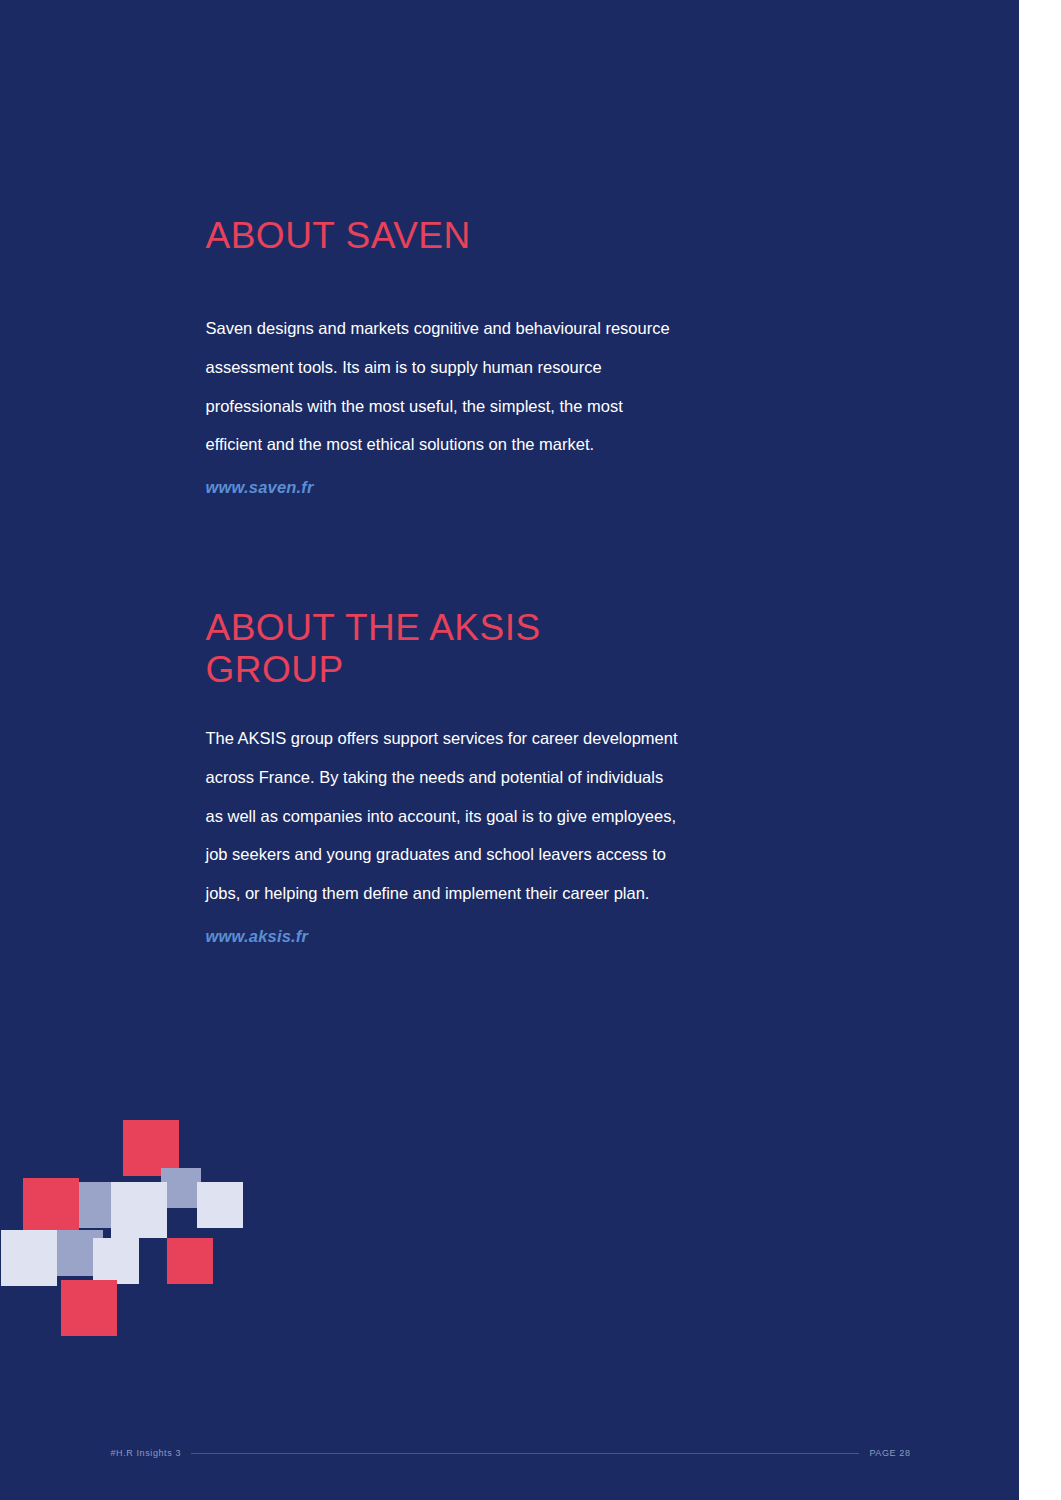ABOUT SAVEN
Saven designs and markets cognitive and behavioural resource assessment tools. Its aim is to supply human resource professionals with the most useful, the simplest, the most efficient and the most ethical solutions on the market.
www.saven.fr
ABOUT THE AKSIS GROUP
The AKSIS group offers support services for career development across France. By taking the needs and potential of individuals as well as companies into account, its goal is to give employees, job seekers and young graduates and school leavers access to jobs, or helping them define and implement their career plan.
www.aksis.fr
#H.R Insights 3 PAGE 28